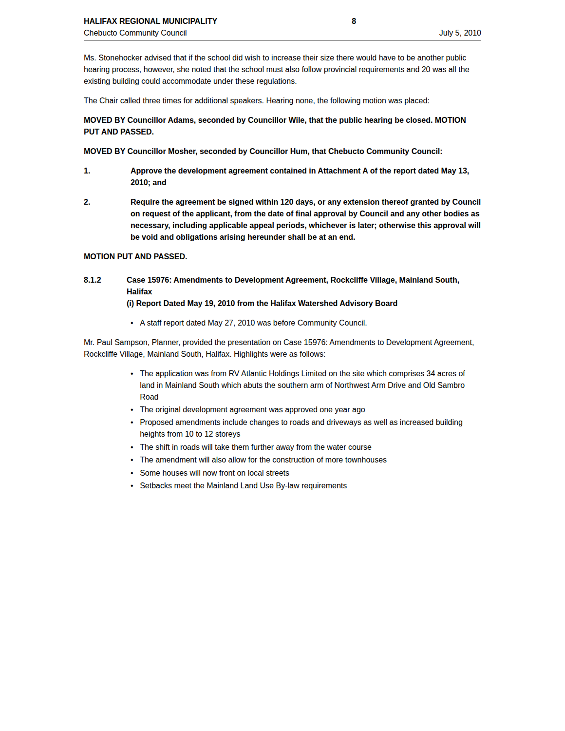HALIFAX REGIONAL MUNICIPALITY 8
Chebucto Community Council July 5, 2010
Ms. Stonehocker advised that if the school did wish to increase their size there would have to be another public hearing process, however, she noted that the school must also follow provincial requirements and 20 was all the existing building could accommodate under these regulations.
The Chair called three times for additional speakers. Hearing none, the following motion was placed:
MOVED BY Councillor Adams, seconded by Councillor Wile, that the public hearing be closed. MOTION PUT AND PASSED.
MOVED BY Councillor Mosher, seconded by Councillor Hum, that Chebucto Community Council:
1. Approve the development agreement contained in Attachment A of the report dated May 13, 2010; and
2. Require the agreement be signed within 120 days, or any extension thereof granted by Council on request of the applicant, from the date of final approval by Council and any other bodies as necessary, including applicable appeal periods, whichever is later; otherwise this approval will be void and obligations arising hereunder shall be at an end.
MOTION PUT AND PASSED.
8.1.2 Case 15976: Amendments to Development Agreement, Rockcliffe Village, Mainland South, Halifax
(i) Report Dated May 19, 2010 from the Halifax Watershed Advisory Board
•A staff report dated May 27, 2010 was before Community Council.
Mr. Paul Sampson, Planner, provided the presentation on Case 15976: Amendments to Development Agreement, Rockcliffe Village, Mainland South, Halifax. Highlights were as follows:
•The application was from RV Atlantic Holdings Limited on the site which comprises 34 acres of land in Mainland South which abuts the southern arm of Northwest Arm Drive and Old Sambro Road
•The original development agreement was approved one year ago
•Proposed amendments include changes to roads and driveways as well as increased building heights from 10 to 12 storeys
•The shift in roads will take them further away from the water course
•The amendment will also allow for the construction of more townhouses
•Some houses will now front on local streets
•Setbacks meet the Mainland Land Use By-law requirements